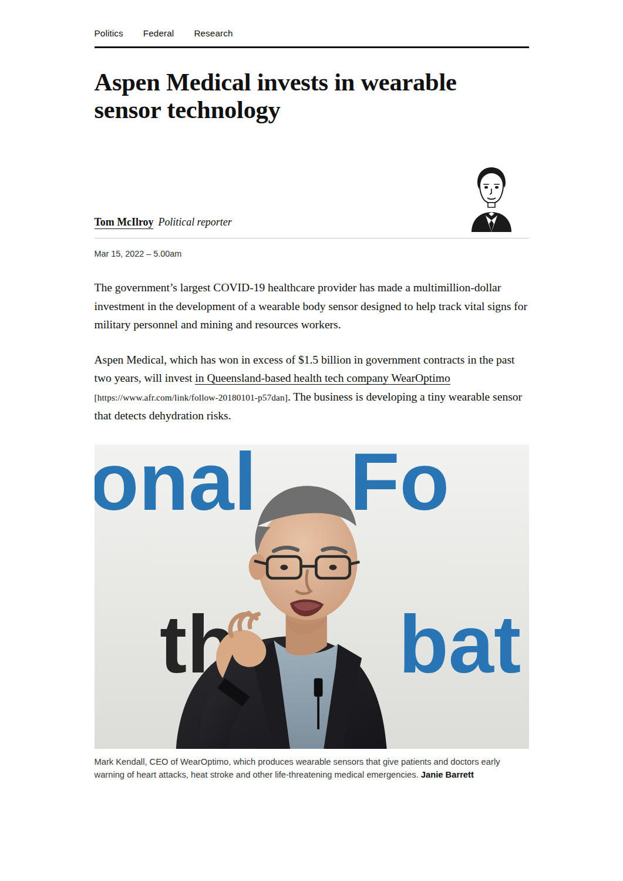Politics Federal Research
Aspen Medical invests in wearable sensor technology
Tom McIlroy Political reporter
Mar 15, 2022 – 5.00am
The government’s largest COVID-19 healthcare provider has made a multimillion-dollar investment in the development of a wearable body sensor designed to help track vital signs for military personnel and mining and resources workers.
Aspen Medical, which has won in excess of $1.5 billion in government contracts in the past two years, will invest in Queensland-based health tech company WearOptimo [https://www.afr.com/link/follow-20180101-p57dan]. The business is developing a tiny wearable sensor that detects dehydration risks.
onal Fo th bat
Mark Kendall, CEO of WearOptimo, which produces wearable sensors that give patients and doctors early warning of heart attacks, heat stroke and other life-threatening medical emergencies. Janie Barrett